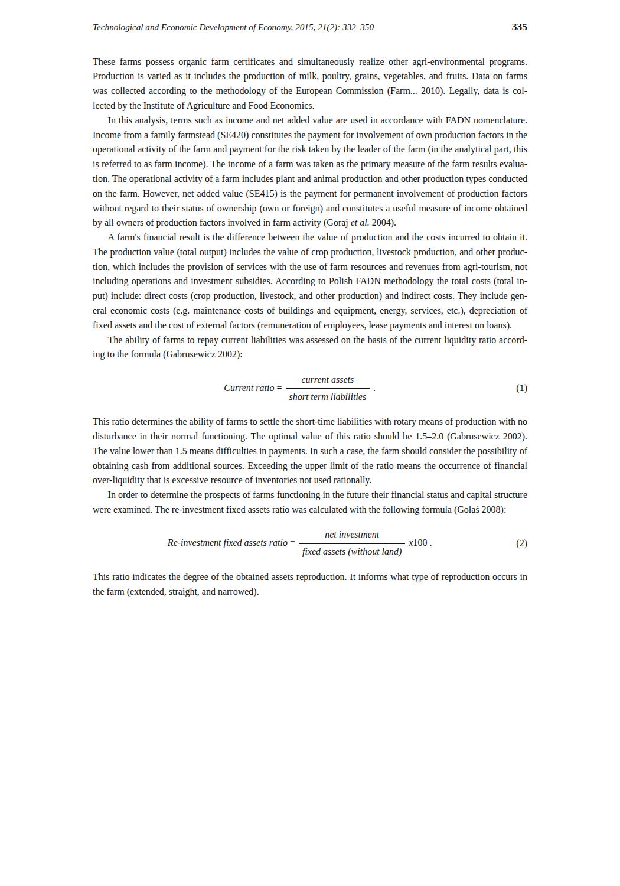Technological and Economic Development of Economy, 2015, 21(2): 332–350 335
These farms possess organic farm certificates and simultaneously realize other agri-environmental programs. Production is varied as it includes the production of milk, poultry, grains, vegetables, and fruits. Data on farms was collected according to the methodology of the European Commission (Farm... 2010). Legally, data is collected by the Institute of Agriculture and Food Economics.
In this analysis, terms such as income and net added value are used in accordance with FADN nomenclature. Income from a family farmstead (SE420) constitutes the payment for involvement of own production factors in the operational activity of the farm and payment for the risk taken by the leader of the farm (in the analytical part, this is referred to as farm income). The income of a farm was taken as the primary measure of the farm results evaluation. The operational activity of a farm includes plant and animal production and other production types conducted on the farm. However, net added value (SE415) is the payment for permanent involvement of production factors without regard to their status of ownership (own or foreign) and constitutes a useful measure of income obtained by all owners of production factors involved in farm activity (Goraj et al. 2004).
A farm's financial result is the difference between the value of production and the costs incurred to obtain it. The production value (total output) includes the value of crop production, livestock production, and other production, which includes the provision of services with the use of farm resources and revenues from agri-tourism, not including operations and investment subsidies. According to Polish FADN methodology the total costs (total input) include: direct costs (crop production, livestock, and other production) and indirect costs. They include general economic costs (e.g. maintenance costs of buildings and equipment, energy, services, etc.), depreciation of fixed assets and the cost of external factors (remuneration of employees, lease payments and interest on loans).
The ability of farms to repay current liabilities was assessed on the basis of the current liquidity ratio according to the formula (Gabrusewicz 2002):
Current ratio = current assets short term liabilities .
(1)
This ratio determines the ability of farms to settle the short-time liabilities with rotary means of production with no disturbance in their normal functioning. The optimal value of this ratio should be 1.5–2.0 (Gabrusewicz 2002). The value lower than 1.5 means difficulties in payments. In such a case, the farm should consider the possibility of obtaining cash from additional sources. Exceeding the upper limit of the ratio means the occurrence of financial over-liquidity that is excessive resource of inventories not used rationally.
In order to determine the prospects of farms functioning in the future their financial status and capital structure were examined. The re-investment fixed assets ratio was calculated with the following formula (Gołaś 2008):
Re-investment fixed assets ratio = net investment fixed assets (without land) x100 .
(2)
This ratio indicates the degree of the obtained assets reproduction. It informs what type of reproduction occurs in the farm (extended, straight, and narrowed).